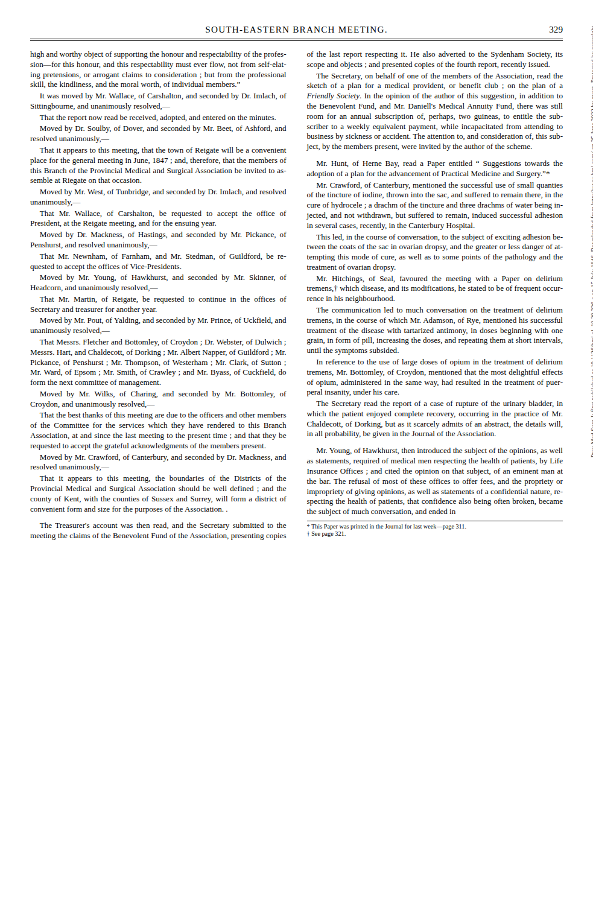Prov Med Surg J: first published as 10.1136/bmj.s1-10.28.326-a on 15 July 1846. Downloaded from http://www.bmj.com/ on 25 June 2022 by guest. Protected by copyright.
SOUTH-EASTERN BRANCH MEETING. 329
high and worthy object of supporting the honour and respectability of the profession—for this honour, and this respectability must ever flow, not from self-elating pretensions, or arrogant claims to consideration ; but from the professional skill, the kindliness, and the moral worth, of individual members.”
It was moved by Mr. Wallace, of Carshalton, and seconded by Dr. Imlach, of Sittingbourne, and unanimously resolved,—
That the report now read be received, adopted, and entered on the minutes.
Moved by Dr. Soulby, of Dover, and seconded by Mr. Beet, of Ashford, and resolved unanimously,—
That it appears to this meeting, that the town of Reigate will be a convenient place for the general meeting in June, 1847 ; and, therefore, that the members of this Branch of the Provincial Medical and Surgical Association be invited to assemble at Riegate on that occasion.
Moved by Mr. West, of Tunbridge, and seconded by Dr. Imlach, and resolved unanimously,—
That Mr. Wallace, of Carshalton, be requested to accept the office of President, at the Reigate meeting, and for the ensuing year.
Moved by Dr. Mackness, of Hastings, and seconded by Mr. Pickance, of Penshurst, and resolved unanimously,—
That Mr. Newnham, of Farnham, and Mr. Stedman, of Guildford, be requested to accept the offices of Vice-Presidents.
Moved by Mr. Young, of Hawkhurst, and seconded by Mr. Skinner, of Headcorn, and unanimously resolved,—
That Mr. Martin, of Reigate, be requested to continue in the offices of Secretary and treasurer for another year.
Moved by Mr. Pout, of Yalding, and seconded by Mr. Prince, of Uckfield, and unanimously resolved,—
That Messrs. Fletcher and Bottomley, of Croydon ; Dr. Webster, of Dulwich ; Messrs. Hart, and Chaldecott, of Dorking ; Mr. Albert Napper, of Guildford ; Mr. Pickance, of Penshurst ; Mr. Thompson, of Westerham ; Mr. Clark, of Sutton ; Mr. Ward, of Epsom ; Mr. Smith, of Crawley ; and Mr. Byass, of Cuckfield, do form the next committee of management.
Moved by Mr. Wilks, of Charing, and seconded by Mr. Bottomley, of Croydon, and unanimously resolved,—
That the best thanks of this meeting are due to the officers and other members of the Committee for the services which they have rendered to this Branch Association, at and since the last meeting to the present time ; and that they be requested to accept the grateful acknowledgments of the members present.
Moved by Mr. Crawford, of Canterbury, and seconded by Dr. Mackness, and resolved unanimously,—
That it appears to this meeting, the boundaries of the Districts of the Provincial Medical and Surgical Association should be well defined ; and the county of Kent, with the counties of Sussex and Surrey, will form a district of convenient form and size for the purposes of the Association. .
The Treasurer's account was then read, and the Secretary submitted to the meeting the claims of the Benevolent Fund of the Association, presenting copies of the last report respecting it. He also adverted to the Sydenham Society, its scope and objects ; and presented copies of the fourth report, recently issued.
The Secretary, on behalf of one of the members of the Association, read the sketch of a plan for a medical provident, or benefit club ; on the plan of a Friendly Society. In the opinion of the author of this suggestion, in addition to the Benevolent Fund, and Mr. Daniell's Medical Annuity Fund, there was still room for an annual subscription of, perhaps, two guineas, to entitle the subscriber to a weekly equivalent payment, while incapacitated from attending to business by sickness or accident. The attention to, and consideration of, this subject, by the members present, were invited by the author of the scheme.
Mr. Hunt, of Herne Bay, read a Paper entitled “ Suggestions towards the adoption of a plan for the advancement of Practical Medicine and Surgery.”*
Mr. Crawford, of Canterbury, mentioned the successful use of small quanties of the tincture of iodine, thrown into the sac, and suffered to remain there, in the cure of hydrocele ; a drachm of the tincture and three drachms of water being injected, and not withdrawn, but suffered to remain, induced successful adhesion in several cases, recently, in the Canterbury Hospital.
This led, in the course of conversation, to the subject of exciting adhesion between the coats of the sac in ovarian dropsy, and the greater or less danger of attempting this mode of cure, as well as to some points of the pathology and the treatment of ovarian dropsy.
Mr. Hitchings, of Seal, favoured the meeting with a Paper on delirium tremens,† which disease, and its modifications, he stated to be of frequent occurrence in his neighbourhood.
The communication led to much conversation on the treatment of delirium tremens, in the course of which Mr. Adamson, of Rye, mentioned his successful treatment of the disease with tartarized antimony, in doses beginning with one grain, in form of pill, increasing the doses, and repeating them at short intervals, until the symptoms subsided.
In reference to the use of large doses of opium in the treatment of delirium tremens, Mr. Bottomley, of Croydon, mentioned that the most delightful effects of opium, administered in the same way, had resulted in the treatment of puerperal insanity, under his care.
The Secretary read the report of a case of rupture of the urinary bladder, in which the patient enjoyed complete recovery, occurring in the practice of Mr. Chaldecott, of Dorking, but as it scarcely admits of an abstract, the details will, in all probability, be given in the Journal of the Association.
Mr. Young, of Hawkhurst, then introduced the subject of the opinions, as well as statements, required of medical men respecting the health of patients, by Life Insurance Offices ; and cited the opinion on that subject, of an eminent man at the bar. The refusal of most of these offices to offer fees, and the propriety or impropriety of giving opinions, as well as statements of a confidential nature, respecting the health of patients, that confidence also being often broken, became the subject of much conversation, and ended in
* This Paper was printed in the Journal for last week—page 311.
† See page 321.